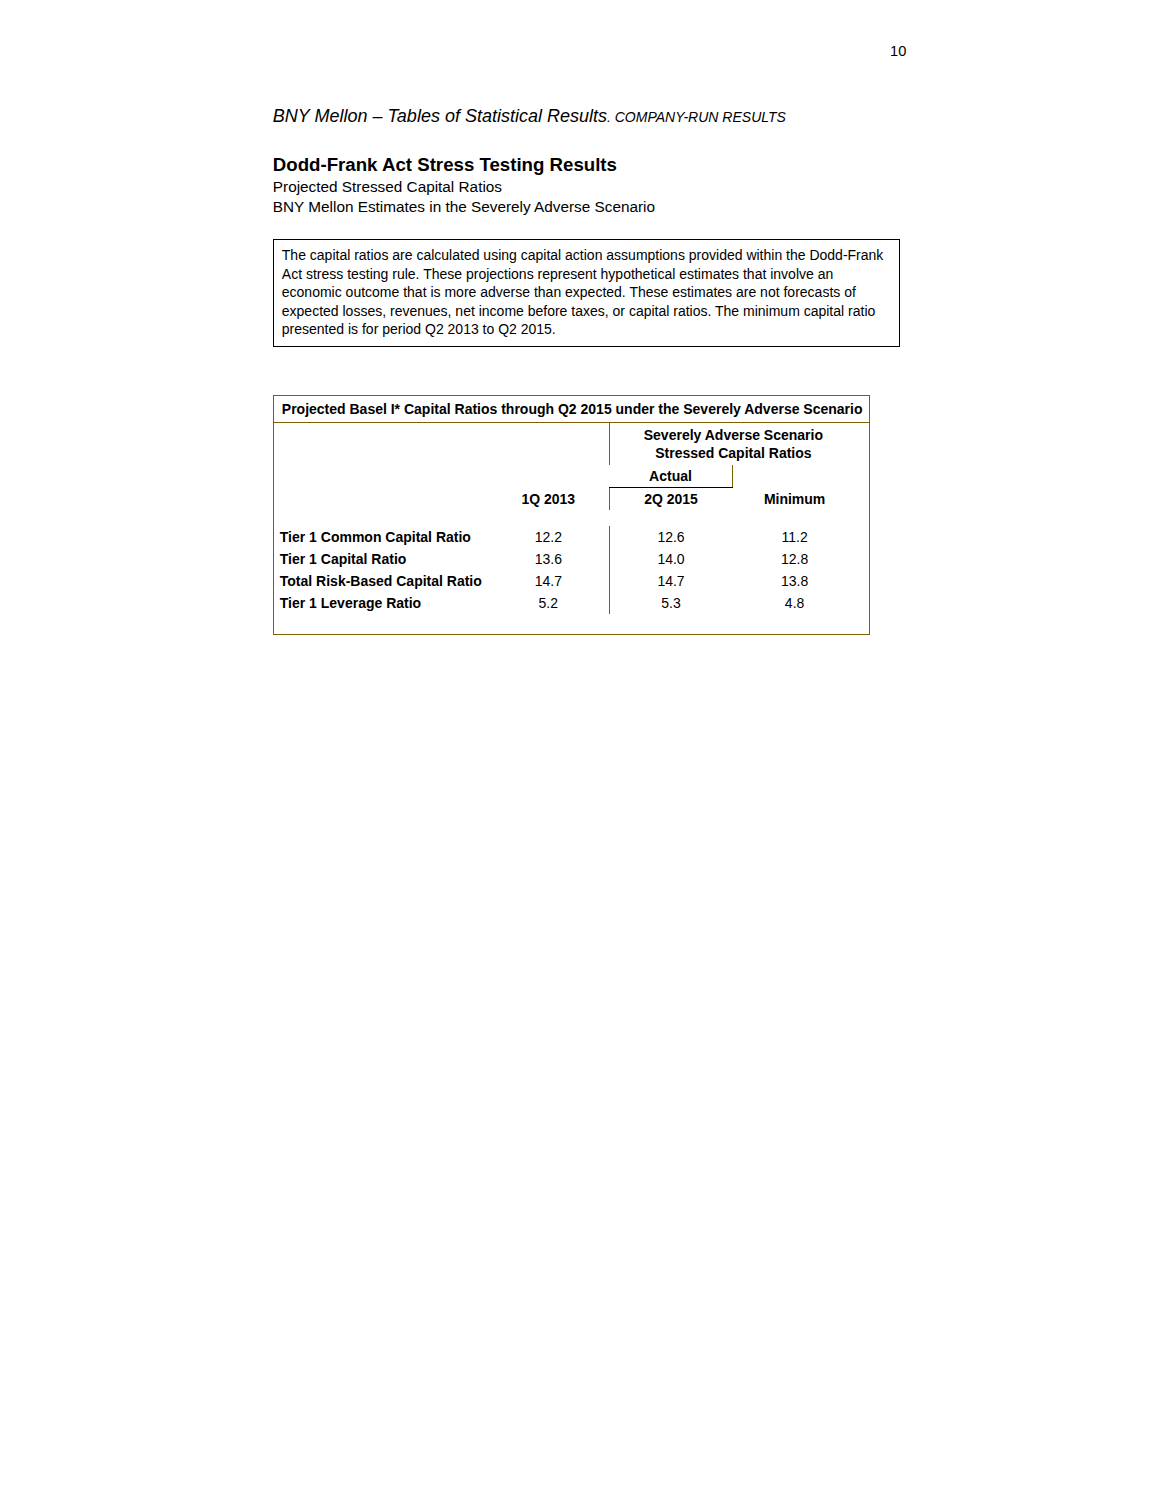10
BNY Mellon – Tables of Statistical Results. COMPANY-RUN RESULTS
Dodd-Frank Act Stress Testing Results
Projected Stressed Capital Ratios
BNY Mellon Estimates in the Severely Adverse Scenario
The capital ratios are calculated using capital action assumptions provided within the Dodd-Frank Act stress testing rule. These projections represent hypothetical estimates that involve an economic outcome that is more adverse than expected. These estimates are not forecasts of expected losses, revenues, net income before taxes, or capital ratios. The minimum capital ratio presented is for period Q2 2013 to Q2 2015.
Projected Basel I* Capital Ratios through Q2 2015 under the Severely Adverse Scenario
| | | Severely Adverse Scenario Stressed Capital Ratios |
| --- | --- | --- |
| Actual | | |
| | 1Q 2013 | 2Q 2015 | Minimum |
| Tier 1 Common Capital Ratio | 12.2 | 12.6 | 11.2 |
| Tier 1 Capital Ratio | 13.6 | 14.0 | 12.8 |
| Total Risk-Based Capital Ratio | 14.7 | 14.7 | 13.8 |
| Tier 1 Leverage Ratio | 5.2 | 5.3 | 4.8 |